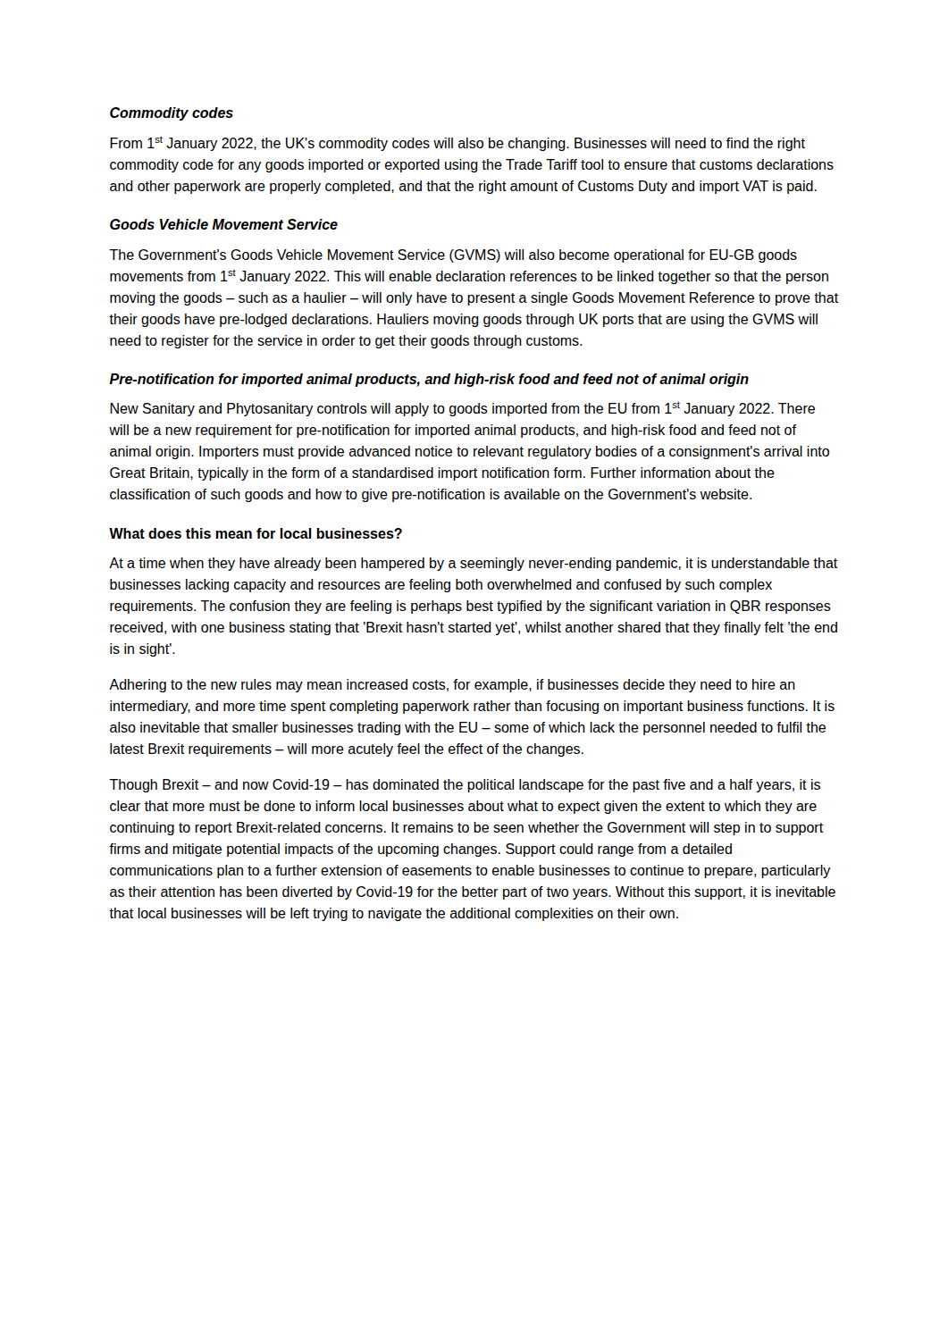Commodity codes
From 1st January 2022, the UK's commodity codes will also be changing. Businesses will need to find the right commodity code for any goods imported or exported using the Trade Tariff tool to ensure that customs declarations and other paperwork are properly completed, and that the right amount of Customs Duty and import VAT is paid.
Goods Vehicle Movement Service
The Government's Goods Vehicle Movement Service (GVMS) will also become operational for EU-GB goods movements from 1st January 2022. This will enable declaration references to be linked together so that the person moving the goods – such as a haulier – will only have to present a single Goods Movement Reference to prove that their goods have pre-lodged declarations. Hauliers moving goods through UK ports that are using the GVMS will need to register for the service in order to get their goods through customs.
Pre-notification for imported animal products, and high-risk food and feed not of animal origin
New Sanitary and Phytosanitary controls will apply to goods imported from the EU from 1st January 2022. There will be a new requirement for pre-notification for imported animal products, and high-risk food and feed not of animal origin. Importers must provide advanced notice to relevant regulatory bodies of a consignment's arrival into Great Britain, typically in the form of a standardised import notification form. Further information about the classification of such goods and how to give pre-notification is available on the Government's website.
What does this mean for local businesses?
At a time when they have already been hampered by a seemingly never-ending pandemic, it is understandable that businesses lacking capacity and resources are feeling both overwhelmed and confused by such complex requirements. The confusion they are feeling is perhaps best typified by the significant variation in QBR responses received, with one business stating that 'Brexit hasn't started yet', whilst another shared that they finally felt 'the end is in sight'.
Adhering to the new rules may mean increased costs, for example, if businesses decide they need to hire an intermediary, and more time spent completing paperwork rather than focusing on important business functions. It is also inevitable that smaller businesses trading with the EU – some of which lack the personnel needed to fulfil the latest Brexit requirements – will more acutely feel the effect of the changes.
Though Brexit – and now Covid-19 – has dominated the political landscape for the past five and a half years, it is clear that more must be done to inform local businesses about what to expect given the extent to which they are continuing to report Brexit-related concerns. It remains to be seen whether the Government will step in to support firms and mitigate potential impacts of the upcoming changes. Support could range from a detailed communications plan to a further extension of easements to enable businesses to continue to prepare, particularly as their attention has been diverted by Covid-19 for the better part of two years. Without this support, it is inevitable that local businesses will be left trying to navigate the additional complexities on their own.